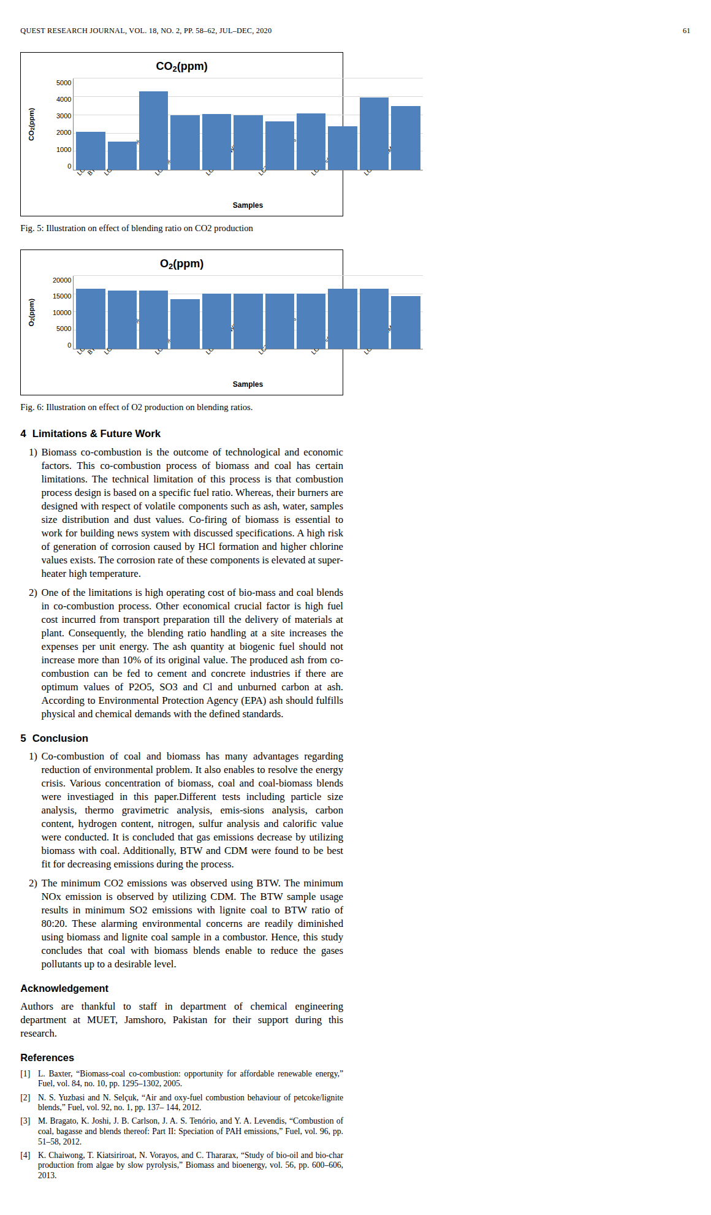Quest Research Journal, Vol. 18, No. 2, pp. 58–62, Jul–Dec, 2020 61
CO2(ppm)
CO2(ppm)
500040003000200010000
LC BTW LC90% + TL 10% LC70% + TL 30% LC90%+BTW10% LC70%+BTW30% LC90%+CDM10% LC70%+CDM30%
Samples
Fig. 5: Illustration on effect of blending ratio on CO2 production
O2(ppm)
O2(ppm)
20000150001000050000
LC BTW LC90% + TL 10% LC70% + TL 30% LC90%+BTW10% LC70%+BTW30% LC90%+CDM10% LC70%+CDM30%
Samples
Fig. 6: Illustration on effect of O2 production on blending ratios.
4 Limitations & Future Work
Biomass co-combustion is the outcome of technological and economic factors. This co-combustion process of biomass and coal has certain limitations. The technical limitation of this process is that combustion process design is based on a specific fuel ratio. Whereas, their burners are designed with respect of volatile components such as ash, water, samples size distribution and dust values. Co-firing of biomass is essential to work for building news system with discussed specifications. A high risk of generation of corrosion caused by HCl formation and higher chlorine values exists. The corrosion rate of these components is elevated at super-heater high temperature.
One of the limitations is high operating cost of bio-mass and coal blends in co-combustion process. Other economical crucial factor is high fuel cost incurred from transport preparation till the delivery of materials at plant. Consequently, the blending ratio handling at a site increases the expenses per unit energy. The ash quantity at biogenic fuel should not increase more than 10% of its original value. The produced ash from co-combustion can be fed to cement and concrete industries if there are optimum values of P2O5, SO3 and Cl and unburned carbon at ash. According to Environmental Protection Agency (EPA) ash should fulfills physical and chemical demands with the defined standards.
5 Conclusion
Co-combustion of coal and biomass has many advantages regarding reduction of environmental problem. It also enables to resolve the energy crisis. Various concentration of biomass, coal and coal-biomass blends were investiaged in this paper.Different tests including particle size analysis, thermo gravimetric analysis, emis-sions analysis, carbon content, hydrogen content, nitrogen, sulfur analysis and calorific value were conducted. It is concluded that gas emissions decrease by utilizing biomass with coal. Additionally, BTW and CDM were found to be best fit for decreasing emissions during the process.
The minimum CO2 emissions was observed using BTW. The minimum NOx emission is observed by utilizing CDM. The BTW sample usage results in minimum SO2 emissions with lignite coal to BTW ratio of 80:20. These alarming environmental concerns are readily diminished using biomass and lignite coal sample in a combustor. Hence, this study concludes that coal with biomass blends enable to reduce the gases pollutants up to a desirable level.
Acknowledgement
Authors are thankful to staff in department of chemical engineering department at MUET, Jamshoro, Pakistan for their support during this research.
References
[1] L. Baxter, “Biomass-coal co-combustion: opportunity for affordable renewable energy,” Fuel, vol. 84, no. 10, pp. 1295–1302, 2005.
[2] N. S. Yuzbasi and N. Selçuk, “Air and oxy-fuel combustion behaviour of petcoke/lignite blends,” Fuel, vol. 92, no. 1, pp. 137– 144, 2012.
[3] M. Bragato, K. Joshi, J. B. Carlson, J. A. S. Tenório, and Y. A. Levendis, “Combustion of coal, bagasse and blends thereof: Part II: Speciation of PAH emissions,” Fuel, vol. 96, pp. 51–58, 2012.
[4] K. Chaiwong, T. Kiatsiriroat, N. Vorayos, and C. Thararax, “Study of bio-oil and bio-char production from algae by slow pyrolysis,” Biomass and bioenergy, vol. 56, pp. 600–606, 2013.